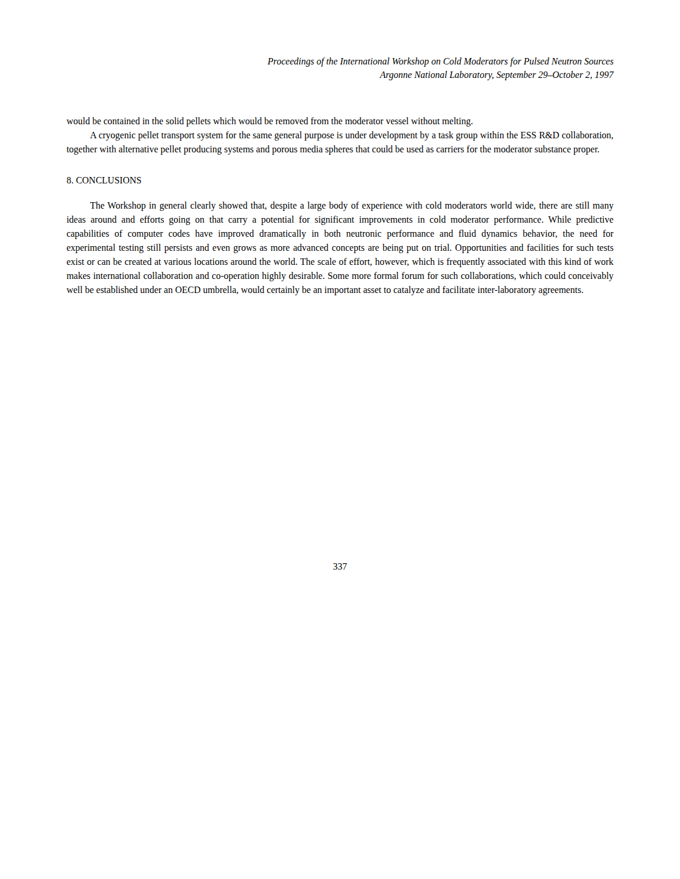Proceedings of the International Workshop on Cold Moderators for Pulsed Neutron Sources
Argonne National Laboratory, September 29–October 2, 1997
would be contained in the solid pellets which would be removed from the moderator vessel without melting.
A cryogenic pellet transport system for the same general purpose is under development by a task group within the ESS R&D collaboration, together with alternative pellet producing systems and porous media spheres that could be used as carriers for the moderator substance proper.
8. CONCLUSIONS
The Workshop in general clearly showed that, despite a large body of experience with cold moderators world wide, there are still many ideas around and efforts going on that carry a potential for significant improvements in cold moderator performance. While predictive capabilities of computer codes have improved dramatically in both neutronic performance and fluid dynamics behavior, the need for experimental testing still persists and even grows as more advanced concepts are being put on trial. Opportunities and facilities for such tests exist or can be created at various locations around the world. The scale of effort, however, which is frequently associated with this kind of work makes international collaboration and co-operation highly desirable. Some more formal forum for such collaborations, which could conceivably well be established under an OECD umbrella, would certainly be an important asset to catalyze and facilitate inter-laboratory agreements.
337